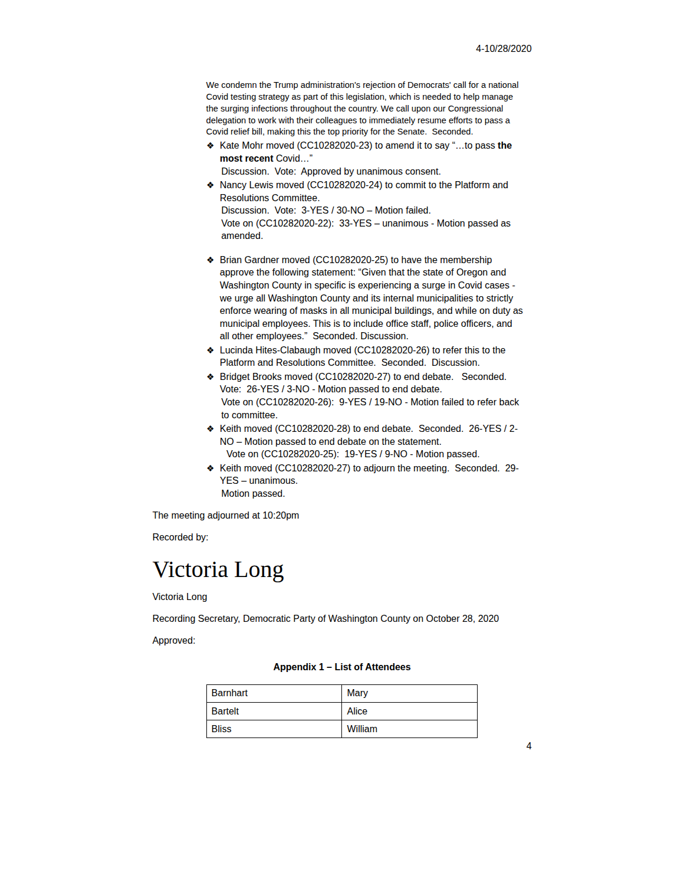4-10/28/2020
We condemn the Trump administration's rejection of Democrats' call for a national Covid testing strategy as part of this legislation, which is needed to help manage the surging infections throughout the country. We call upon our Congressional delegation to work with their colleagues to immediately resume efforts to pass a Covid relief bill, making this the top priority for the Senate. Seconded.
Kate Mohr moved (CC10282020-23) to amend it to say “…to pass the most recent Covid…” Discussion. Vote: Approved by unanimous consent.
Nancy Lewis moved (CC10282020-24) to commit to the Platform and Resolutions Committee. Discussion. Vote: 3-YES / 30-NO – Motion failed. Vote on (CC10282020-22): 33-YES – unanimous - Motion passed as amended.
Brian Gardner moved (CC10282020-25) to have the membership approve the following statement: “Given that the state of Oregon and Washington County in specific is experiencing a surge in Covid cases - we urge all Washington County and its internal municipalities to strictly enforce wearing of masks in all municipal buildings, and while on duty as municipal employees. This is to include office staff, police officers, and all other employees.” Seconded. Discussion.
Lucinda Hites-Clabaugh moved (CC10282020-26) to refer this to the Platform and Resolutions Committee. Seconded. Discussion.
Bridget Brooks moved (CC10282020-27) to end debate. Seconded. Vote: 26-YES / 3-NO - Motion passed to end debate. Vote on (CC10282020-26): 9-YES / 19-NO - Motion failed to refer back to committee.
Keith moved (CC10282020-28) to end debate. Seconded. 26-YES / 2-NO – Motion passed to end debate on the statement. Vote on (CC10282020-25): 19-YES / 9-NO - Motion passed.
Keith moved (CC10282020-27) to adjourn the meeting. Seconded. 29-YES – unanimous. Motion passed.
The meeting adjourned at 10:20pm
Recorded by:
Victoria Long
Victoria Long
Recording Secretary, Democratic Party of Washington County on October 28, 2020
Approved:
Appendix 1 – List of Attendees
| Barnhart | Mary |
| Bartelt | Alice |
| Bliss | William |
4